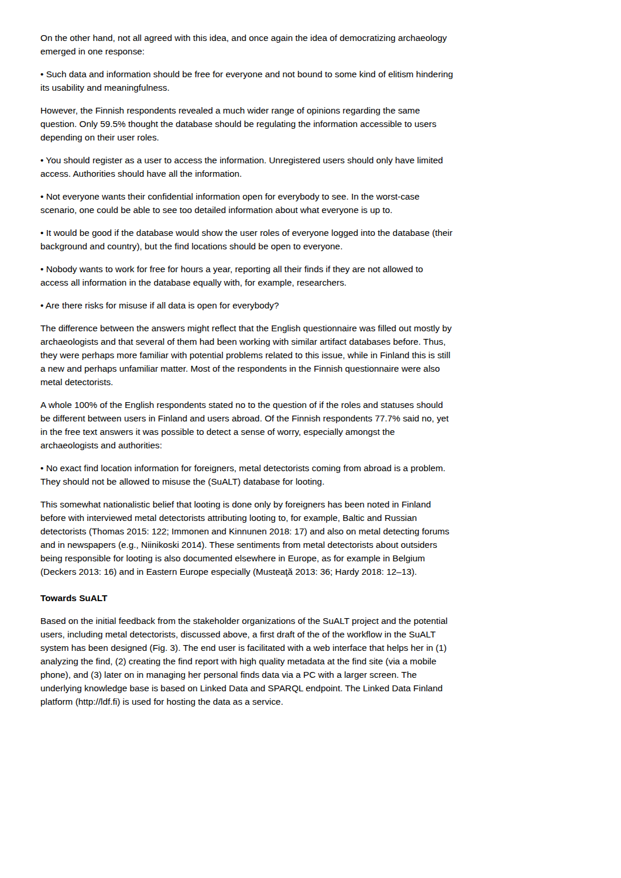On the other hand, not all agreed with this idea, and once again the idea of democratizing archaeology emerged in one response:
• Such data and information should be free for everyone and not bound to some kind of elitism hindering its usability and meaningfulness.
However, the Finnish respondents revealed a much wider range of opinions regarding the same question. Only 59.5% thought the database should be regulating the information accessible to users depending on their user roles.
• You should register as a user to access the information. Unregistered users should only have limited access. Authorities should have all the information.
• Not everyone wants their confidential information open for everybody to see. In the worst-case scenario, one could be able to see too detailed information about what everyone is up to.
• It would be good if the database would show the user roles of everyone logged into the database (their background and country), but the find locations should be open to everyone.
• Nobody wants to work for free for hours a year, reporting all their finds if they are not allowed to access all information in the database equally with, for example, researchers.
• Are there risks for misuse if all data is open for everybody?
The difference between the answers might reflect that the English questionnaire was filled out mostly by archaeologists and that several of them had been working with similar artifact databases before. Thus, they were perhaps more familiar with potential problems related to this issue, while in Finland this is still a new and perhaps unfamiliar matter. Most of the respondents in the Finnish questionnaire were also metal detectorists.
A whole 100% of the English respondents stated no to the question of if the roles and statuses should be different between users in Finland and users abroad. Of the Finnish respondents 77.7% said no, yet in the free text answers it was possible to detect a sense of worry, especially amongst the archaeologists and authorities:
• No exact find location information for foreigners, metal detectorists coming from abroad is a problem. They should not be allowed to misuse the (SuALT) database for looting.
This somewhat nationalistic belief that looting is done only by foreigners has been noted in Finland before with interviewed metal detectorists attributing looting to, for example, Baltic and Russian detectorists (Thomas 2015: 122; Immonen and Kinnunen 2018: 17) and also on metal detecting forums and in newspapers (e.g., Niinikoski 2014). These sentiments from metal detectorists about outsiders being responsible for looting is also documented elsewhere in Europe, as for example in Belgium (Deckers 2013: 16) and in Eastern Europe especially (Musteaţă 2013: 36; Hardy 2018: 12–13).
Towards SuALT
Based on the initial feedback from the stakeholder organizations of the SuALT project and the potential users, including metal detectorists, discussed above, a first draft of the of the workflow in the SuALT system has been designed (Fig. 3). The end user is facilitated with a web interface that helps her in (1) analyzing the find, (2) creating the find report with high quality metadata at the find site (via a mobile phone), and (3) later on in managing her personal finds data via a PC with a larger screen. The underlying knowledge base is based on Linked Data and SPARQL endpoint. The Linked Data Finland platform (http://ldf.fi) is used for hosting the data as a service.